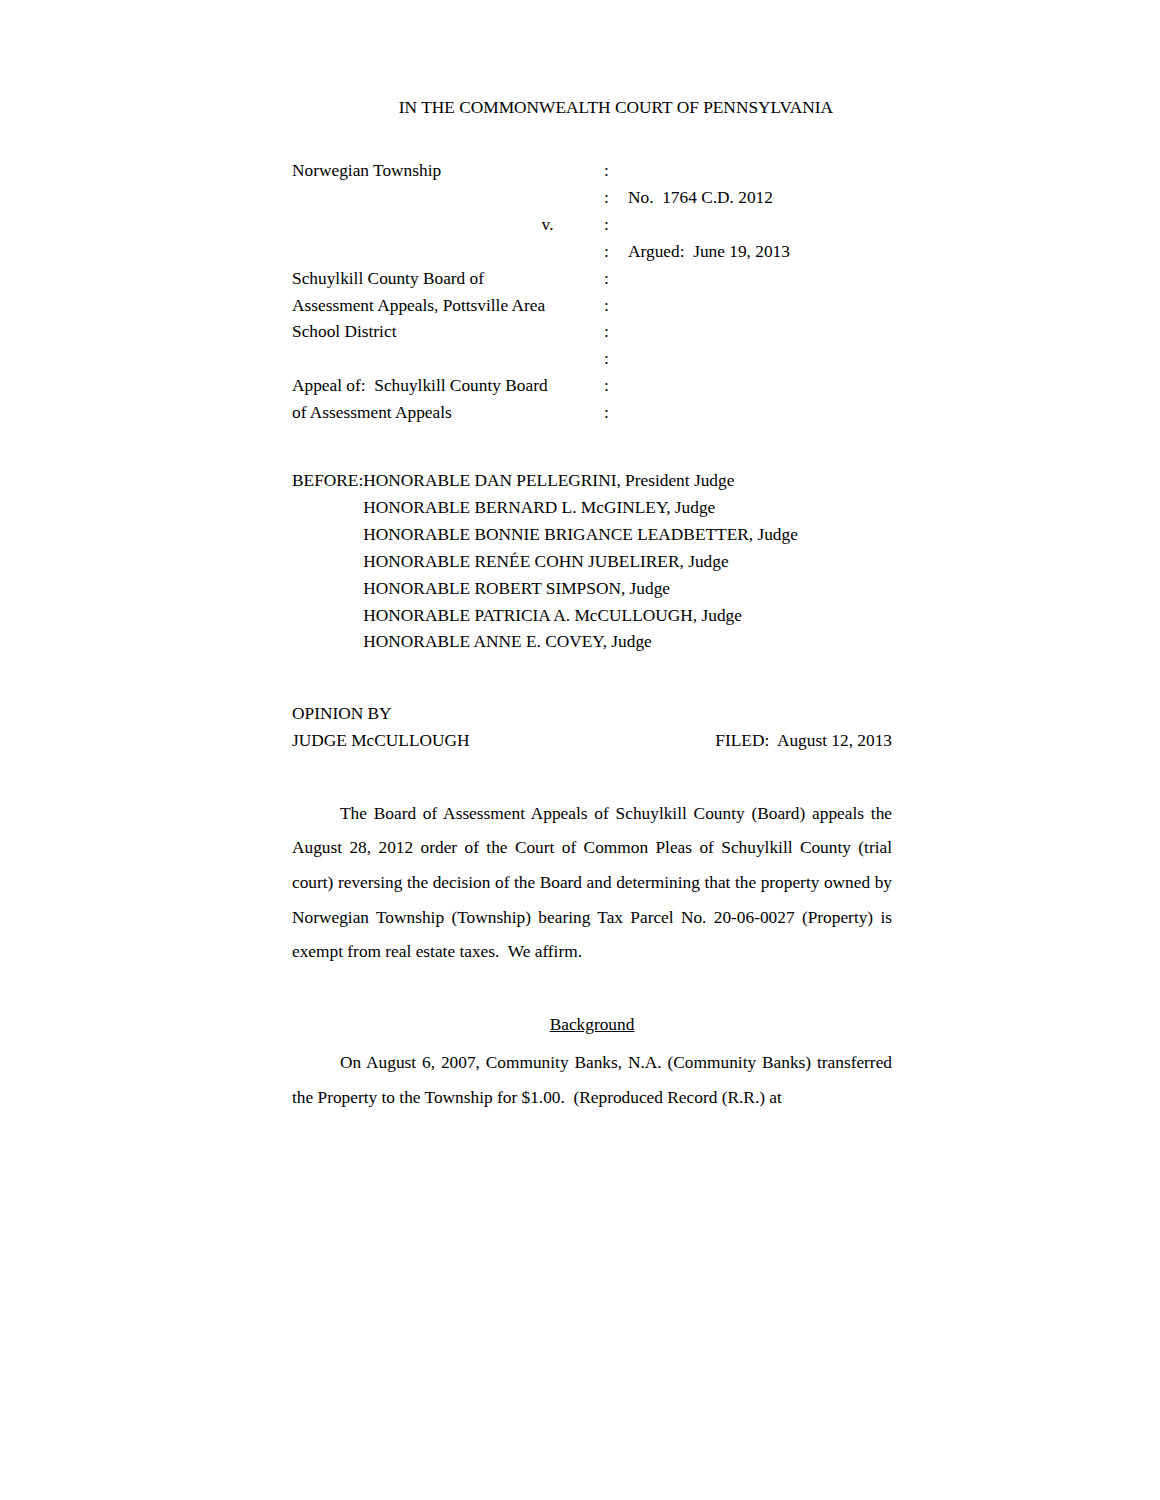IN THE COMMONWEALTH COURT OF PENNSYLVANIA
| Norwegian Township | : | |
| | : | No. 1764 C.D. 2012 |
| v. | : | |
| | : | Argued: June 19, 2013 |
| Schuylkill County Board of | : | |
| Assessment Appeals, Pottsville Area | : | |
| School District | : | |
| | : | |
| Appeal of: Schuylkill County Board | : | |
| of Assessment Appeals | : | |
| BEFORE: | HONORABLE DAN PELLEGRINI, President Judge |
| | HONORABLE BERNARD L. McGINLEY, Judge |
| | HONORABLE BONNIE BRIGANCE LEADBETTER, Judge |
| | HONORABLE RENÉE COHN JUBELIRER, Judge |
| | HONORABLE ROBERT SIMPSON, Judge |
| | HONORABLE PATRICIA A. McCULLOUGH, Judge |
| | HONORABLE ANNE E. COVEY, Judge |
| OPINION BY | |
| JUDGE McCULLOUGH | FILED: August 12, 2013 |
The Board of Assessment Appeals of Schuylkill County (Board) appeals the August 28, 2012 order of the Court of Common Pleas of Schuylkill County (trial court) reversing the decision of the Board and determining that the property owned by Norwegian Township (Township) bearing Tax Parcel No. 20-06-0027 (Property) is exempt from real estate taxes. We affirm.
Background
On August 6, 2007, Community Banks, N.A. (Community Banks) transferred the Property to the Township for $1.00. (Reproduced Record (R.R.) at